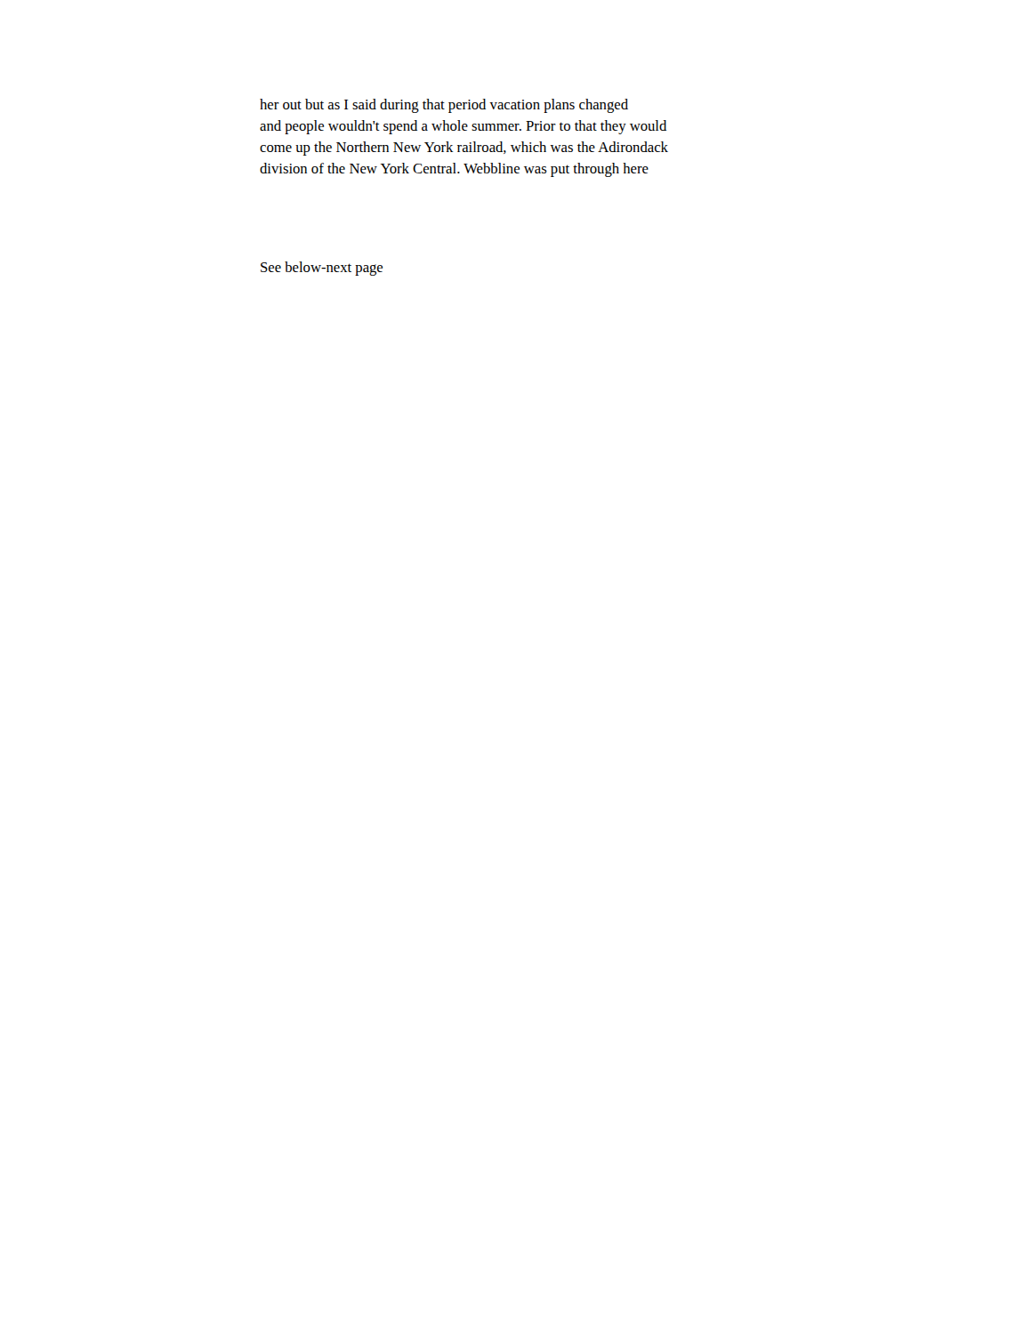her out but as I said during that period vacation plans changed
and people wouldn't spend a whole summer. Prior to that they would
come up the Northern New York railroad, which was the Adirondack
division of the New York Central. Webbline was put through here
See below-next page